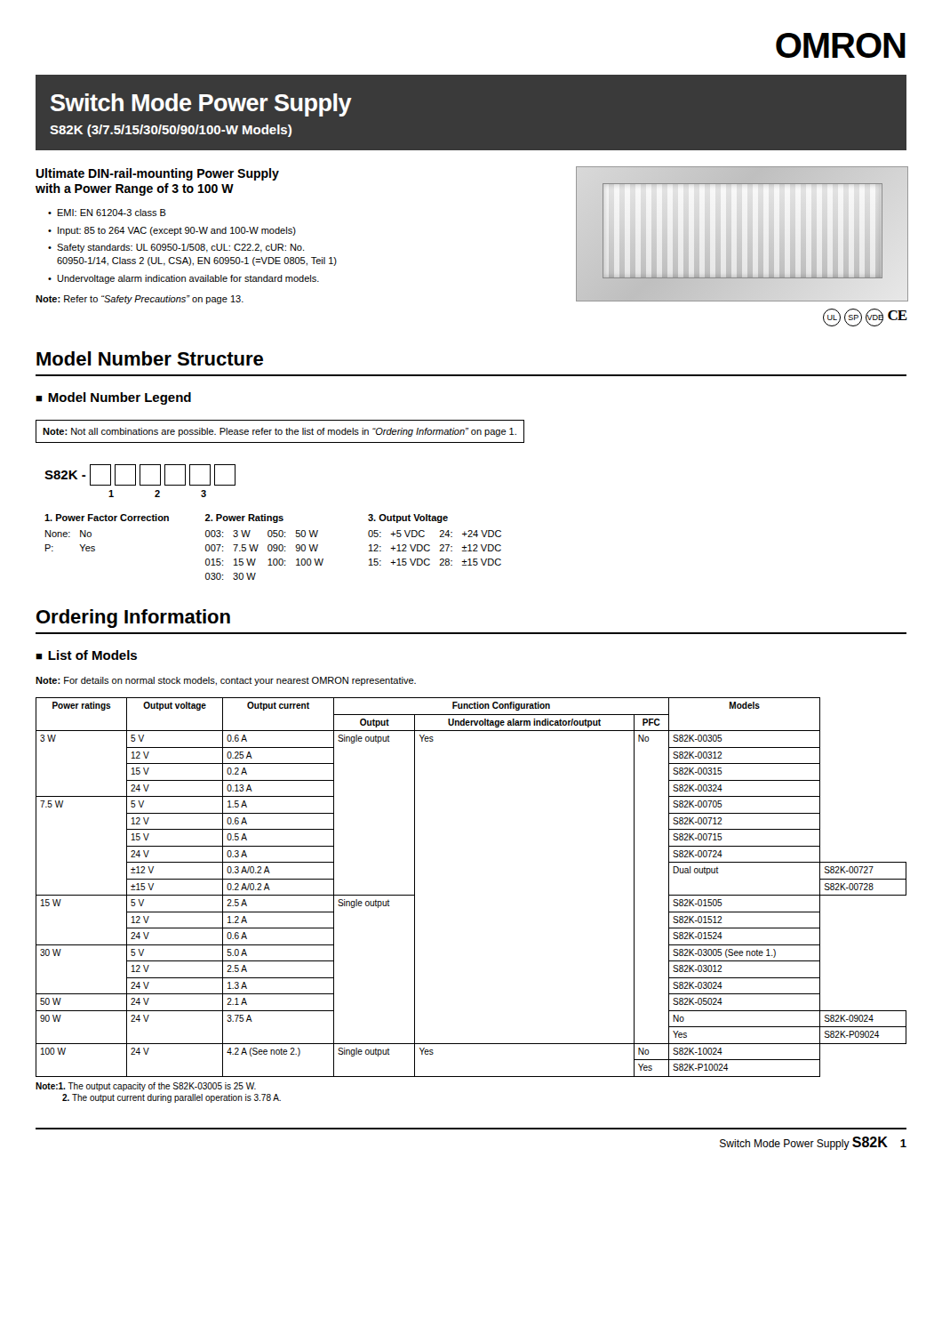OMRON
Switch Mode Power Supply
S82K (3/7.5/15/30/50/90/100-W Models)
Ultimate DIN-rail-mounting Power Supply
with a Power Range of 3 to 100 W
EMI: EN 61204-3 class B
Input: 85 to 264 VAC (except 90-W and 100-W models)
Safety standards: UL 60950-1/508, cUL: C22.2, cUR: No.
60950-1/14, Class 2 (UL, CSA), EN 60950-1 (=VDE 0805, Teil 1)
Undervoltage alarm indication available for standard models.
Note: Refer to “Safety Precautions” on page 13.
UL SP VDE CE
Model Number Structure
Model Number Legend
Note: Not all combinations are possible. Please refer to the list of models in “Ordering Information” on page 1.
S82K -
1 2 3
1. Power Factor Correction
| None: | No |
| P: | Yes |
2. Power Ratings
| 003: | 3 W | 050: | 50 W |
| 007: | 7.5 W | 090: | 90 W |
| 015: | 15 W | 100: | 100 W |
| 030: | 30 W | | |
3. Output Voltage
| 05: | +5 VDC | 24: | +24 VDC |
| 12: | +12 VDC | 27: | ±12 VDC |
| 15: | +15 VDC | 28: | ±15 VDC |
Ordering Information
List of Models
Note: For details on normal stock models, contact your nearest OMRON representative.
| Power ratings | Output voltage | Output current | Function Configuration | Models |
| --- | --- | --- | --- | --- |
| Output | Undervoltage alarm indicator/output | PFC |
| 3 W | 5 V | 0.6 A | Single output | Yes | No | S82K-00305 |
| 12 V | 0.25 A | S82K-00312 |
| 15 V | 0.2 A | S82K-00315 |
| 24 V | 0.13 A | S82K-00324 |
| 7.5 W | 5 V | 1.5 A | S82K-00705 |
| 12 V | 0.6 A | S82K-00712 |
| 15 V | 0.5 A | S82K-00715 |
| 24 V | 0.3 A | S82K-00724 |
| ±12 V | 0.3 A/0.2 A | Dual output | S82K-00727 |
| ±15 V | 0.2 A/0.2 A | S82K-00728 |
| 15 W | 5 V | 2.5 A | Single output | S82K-01505 |
| 12 V | 1.2 A | S82K-01512 |
| 24 V | 0.6 A | S82K-01524 |
| 30 W | 5 V | 5.0 A | S82K-03005 (See note 1.) |
| 12 V | 2.5 A | S82K-03012 |
| 24 V | 1.3 A | S82K-03024 |
| 50 W | 24 V | 2.1 A | S82K-05024 |
| 90 W | 24 V | 3.75 A | No | S82K-09024 |
| Yes | S82K-P09024 |
| 100 W | 24 V | 4.2 A (See note 2.) | Single output | Yes | No | S82K-10024 |
| Yes | S82K-P10024 |
Note:1. The output capacity of the S82K-03005 is 25 W.
2. The output current during parallel operation is 3.78 A.
Switch Mode Power Supply S82K 1